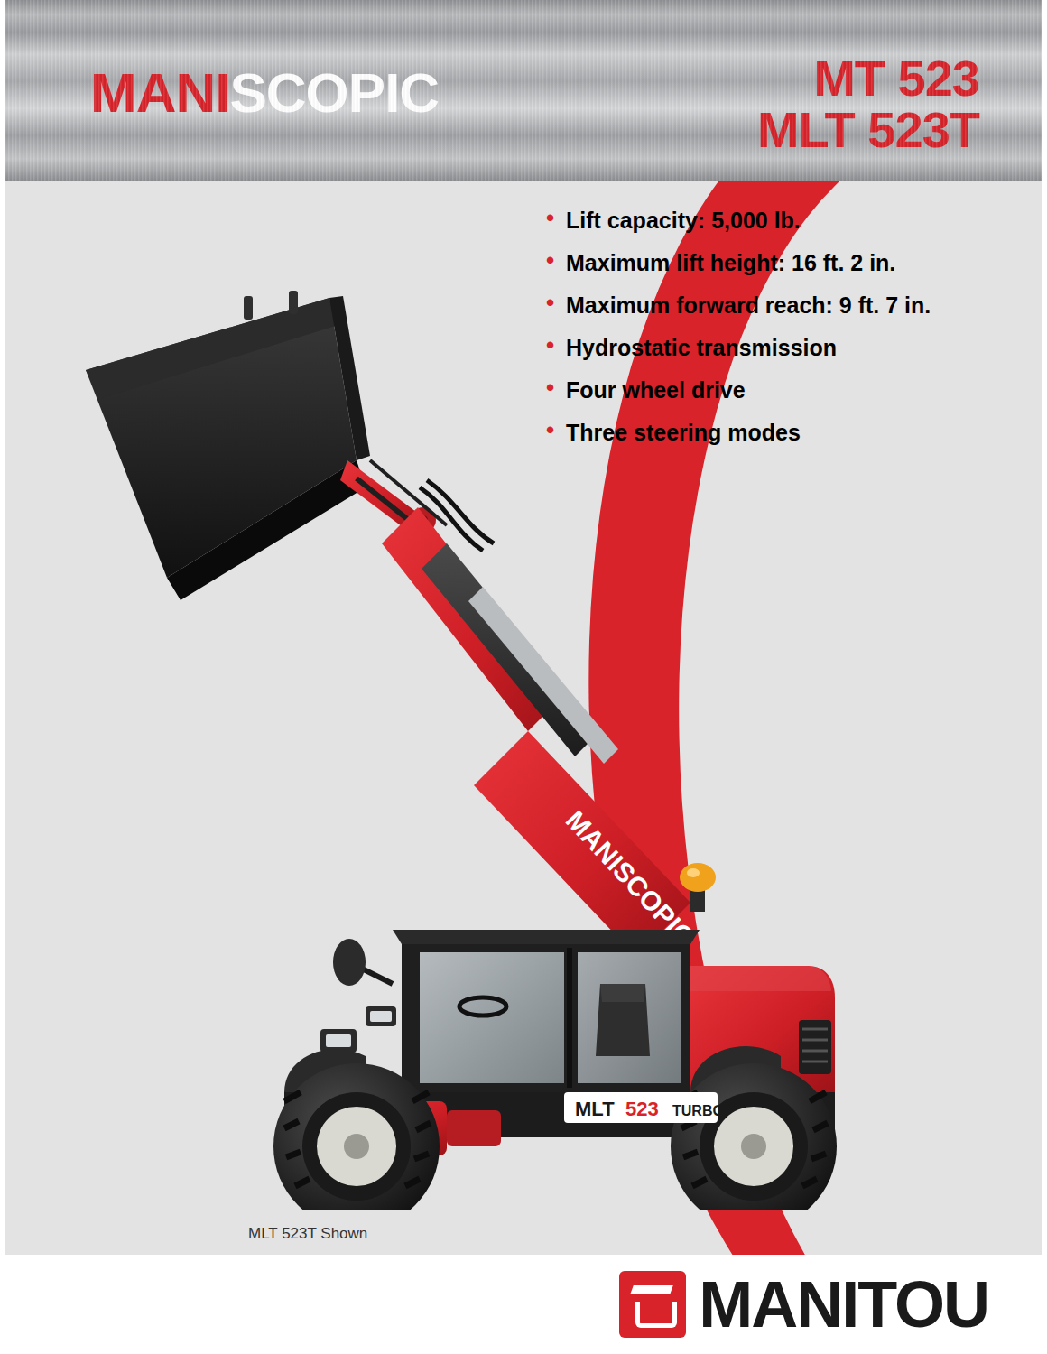MANI SCOPIC
MT 523 MLT 523T
Lift capacity: 5,000 lb.
Maximum lift height: 16 ft. 2 in.
Maximum forward reach: 9 ft. 7 in.
Hydrostatic transmission
Four wheel drive
Three steering modes
MANISCOPIC MANITOU MLT 523 TURBO
MLT 523T Shown
MANITOU